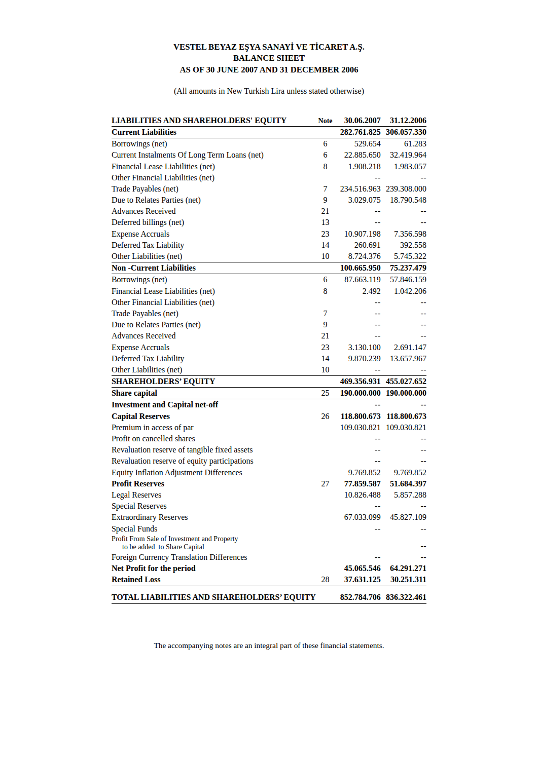VESTEL BEYAZ EŞYA SANAYİ VE TİCARET A.Ş. BALANCE SHEET AS OF 30 JUNE 2007 AND 31 DECEMBER 2006
(All amounts in New Turkish Lira unless stated otherwise)
| LIABILITIES AND SHAREHOLDERS' EQUITY | Note | 30.06.2007 | 31.12.2006 |
| Current Liabilities | | 282.761.825 | 306.057.330 |
| Borrowings (net) | 6 | 529.654 | 61.283 |
| Current Instalments Of Long Term Loans (net) | 6 | 22.885.650 | 32.419.964 |
| Financial Lease Liabilities (net) | 8 | 1.908.218 | 1.983.057 |
| Other Financial Liabilities (net) | | -- | -- |
| Trade Payables (net) | 7 | 234.516.963 | 239.308.000 |
| Due to Relates Parties (net) | 9 | 3.029.075 | 18.790.548 |
| Advances Received | 21 | -- | -- |
| Deferred billings (net) | 13 | -- | -- |
| Expense Accruals | 23 | 10.907.198 | 7.356.598 |
| Deferred Tax Liability | 14 | 260.691 | 392.558 |
| Other Liabilities (net) | 10 | 8.724.376 | 5.745.322 |
| Non -Current Liabilities | | 100.665.950 | 75.237.479 |
| Borrowings (net) | 6 | 87.663.119 | 57.846.159 |
| Financial Lease Liabilities (net) | 8 | 2.492 | 1.042.206 |
| Other Financial Liabilities (net) | | -- | -- |
| Trade Payables (net) | 7 | -- | -- |
| Due to Relates Parties (net) | 9 | -- | -- |
| Advances Received | 21 | -- | -- |
| Expense Accruals | 23 | 3.130.100 | 2.691.147 |
| Deferred Tax Liability | 14 | 9.870.239 | 13.657.967 |
| Other Liabilities (net) | 10 | -- | -- |
| SHAREHOLDERS’ EQUITY | | 469.356.931 | 455.027.652 |
| Share capital | 25 | 190.000.000 | 190.000.000 |
| Investment and Capital net-off | | -- | -- |
| Capital Reserves | 26 | 118.800.673 | 118.800.673 |
| Premium in access of par | | 109.030.821 | 109.030.821 |
| Profit on cancelled shares | | -- | -- |
| Revaluation reserve of tangible fixed assets | | -- | -- |
| Revaluation reserve of equity participations | | -- | -- |
| Equity Inflation Adjustment Differences | | 9.769.852 | 9.769.852 |
| Profit Reserves | 27 | 77.859.587 | 51.684.397 |
| Legal Reserves | | 10.826.488 | 5.857.288 |
| Special Reserves | | -- | -- |
| Extraordinary Reserves | | 67.033.099 | 45.827.109 |
| Special Funds | | -- | -- |
| Profit From Sale of Investment and Property to be added to Share Capital | | | -- |
| Foreign Currency Translation Differences | | -- | -- |
| Net Profit for the period | | 45.065.546 | 64.291.271 |
| Retained Loss | 28 | 37.631.125 | 30.251.311 |
| TOTAL LIABILITIES AND SHAREHOLDERS’ EQUITY | | 852.784.706 | 836.322.461 |
The accompanying notes are an integral part of these financial statements.